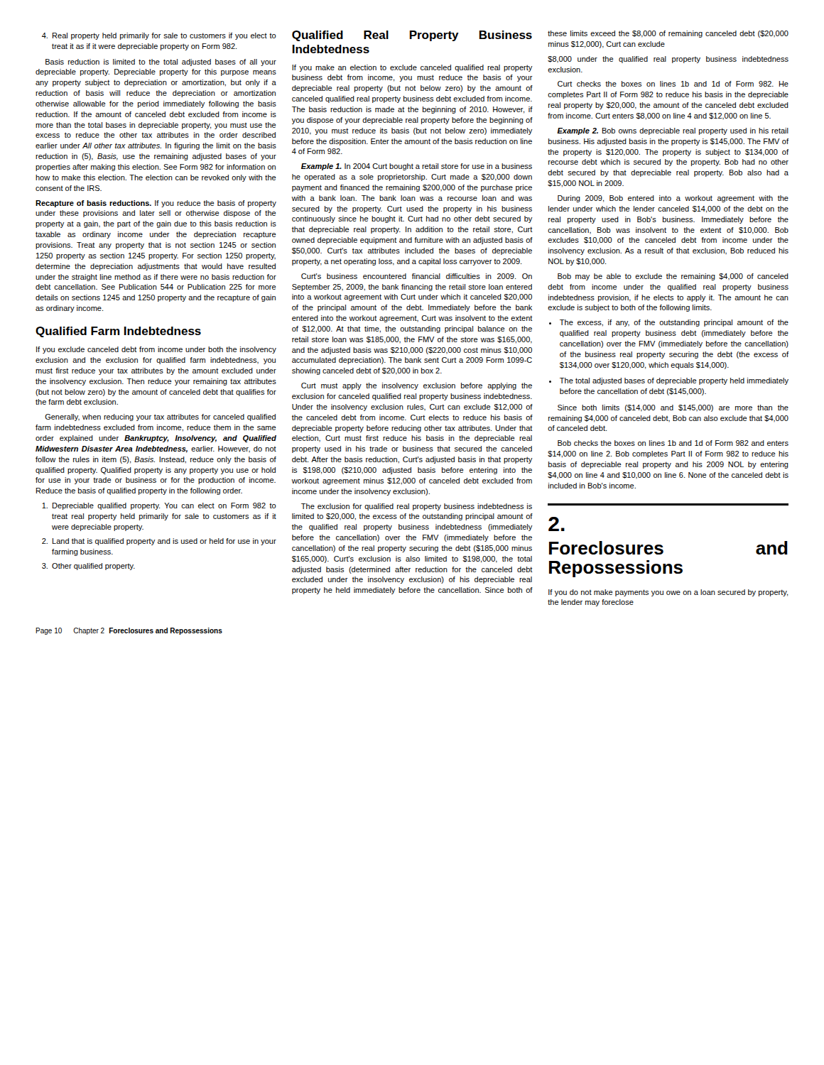Real property held primarily for sale to customers if you elect to treat it as if it were depreciable property on Form 982.
Basis reduction is limited to the total adjusted bases of all your depreciable property. Depreciable property for this purpose means any property subject to depreciation or amortization, but only if a reduction of basis will reduce the depreciation or amortization otherwise allowable for the period immediately following the basis reduction. If the amount of canceled debt excluded from income is more than the total bases in depreciable property, you must use the excess to reduce the other tax attributes in the order described earlier under All other tax attributes. In figuring the limit on the basis reduction in (5), Basis, use the remaining adjusted bases of your properties after making this election. See Form 982 for information on how to make this election. The election can be revoked only with the consent of the IRS.
Recapture of basis reductions. If you reduce the basis of property under these provisions and later sell or otherwise dispose of the property at a gain, the part of the gain due to this basis reduction is taxable as ordinary income under the depreciation recapture provisions. Treat any property that is not section 1245 or section 1250 property as section 1245 property. For section 1250 property, determine the depreciation adjustments that would have resulted under the straight line method as if there were no basis reduction for debt cancellation. See Publication 544 or Publication 225 for more details on sections 1245 and 1250 property and the recapture of gain as ordinary income.
Qualified Farm Indebtedness
If you exclude canceled debt from income under both the insolvency exclusion and the exclusion for qualified farm indebtedness, you must first reduce your tax attributes by the amount excluded under the insolvency exclusion. Then reduce your remaining tax attributes (but not below zero) by the amount of canceled debt that qualifies for the farm debt exclusion.
Generally, when reducing your tax attributes for canceled qualified farm indebtedness excluded from income, reduce them in the same order explained under Bankruptcy, Insolvency, and Qualified Midwestern Disaster Area Indebtedness, earlier. However, do not follow the rules in item (5), Basis. Instead, reduce only the basis of qualified property. Qualified property is any property you use or hold for use in your trade or business or for the production of income. Reduce the basis of qualified property in the following order.
Depreciable qualified property. You can elect on Form 982 to treat real property held primarily for sale to customers as if it were depreciable property.
Land that is qualified property and is used or held for use in your farming business.
Other qualified property.
Qualified Real Property Business Indebtedness
If you make an election to exclude canceled qualified real property business debt from income, you must reduce the basis of your depreciable real property (but not below zero) by the amount of canceled qualified real property business debt excluded from income. The basis reduction is made at the beginning of 2010. However, if you dispose of your depreciable real property before the beginning of 2010, you must reduce its basis (but not below zero) immediately before the disposition. Enter the amount of the basis reduction on line 4 of Form 982.
Example 1. In 2004 Curt bought a retail store for use in a business he operated as a sole proprietorship. Curt made a $20,000 down payment and financed the remaining $200,000 of the purchase price with a bank loan. The bank loan was a recourse loan and was secured by the property. Curt used the property in his business continuously since he bought it. Curt had no other debt secured by that depreciable real property. In addition to the retail store, Curt owned depreciable equipment and furniture with an adjusted basis of $50,000. Curt's tax attributes included the bases of depreciable property, a net operating loss, and a capital loss carryover to 2009.
Curt's business encountered financial difficulties in 2009. On September 25, 2009, the bank financing the retail store loan entered into a workout agreement with Curt under which it canceled $20,000 of the principal amount of the debt. Immediately before the bank entered into the workout agreement, Curt was insolvent to the extent of $12,000. At that time, the outstanding principal balance on the retail store loan was $185,000, the FMV of the store was $165,000, and the adjusted basis was $210,000 ($220,000 cost minus $10,000 accumulated depreciation). The bank sent Curt a 2009 Form 1099-C showing canceled debt of $20,000 in box 2.
Curt must apply the insolvency exclusion before applying the exclusion for canceled qualified real property business indebtedness. Under the insolvency exclusion rules, Curt can exclude $12,000 of the canceled debt from income. Curt elects to reduce his basis of depreciable property before reducing other tax attributes. Under that election, Curt must first reduce his basis in the depreciable real property used in his trade or business that secured the canceled debt. After the basis reduction, Curt's adjusted basis in that property is $198,000 ($210,000 adjusted basis before entering into the workout agreement minus $12,000 of canceled debt excluded from income under the insolvency exclusion).
The exclusion for qualified real property business indebtedness is limited to $20,000, the excess of the outstanding principal amount of the qualified real property business indebtedness (immediately before the cancellation) over the FMV (immediately before the cancellation) of the real property securing the debt ($185,000 minus $165,000). Curt's exclusion is also limited to $198,000, the total adjusted basis (determined after reduction for the canceled debt excluded under the insolvency exclusion) of his depreciable real property he held immediately before the cancellation. Since both of these limits exceed the $8,000 of remaining canceled debt ($20,000 minus $12,000), Curt can exclude
$8,000 under the qualified real property business indebtedness exclusion.
Curt checks the boxes on lines 1b and 1d of Form 982. He completes Part II of Form 982 to reduce his basis in the depreciable real property by $20,000, the amount of the canceled debt excluded from income. Curt enters $8,000 on line 4 and $12,000 on line 5.
Example 2. Bob owns depreciable real property used in his retail business. His adjusted basis in the property is $145,000. The FMV of the property is $120,000. The property is subject to $134,000 of recourse debt which is secured by the property. Bob had no other debt secured by that depreciable real property. Bob also had a $15,000 NOL in 2009.
During 2009, Bob entered into a workout agreement with the lender under which the lender canceled $14,000 of the debt on the real property used in Bob's business. Immediately before the cancellation, Bob was insolvent to the extent of $10,000. Bob excludes $10,000 of the canceled debt from income under the insolvency exclusion. As a result of that exclusion, Bob reduced his NOL by $10,000.
Bob may be able to exclude the remaining $4,000 of canceled debt from income under the qualified real property business indebtedness provision, if he elects to apply it. The amount he can exclude is subject to both of the following limits.
The excess, if any, of the outstanding principal amount of the qualified real property business debt (immediately before the cancellation) over the FMV (immediately before the cancellation) of the business real property securing the debt (the excess of $134,000 over $120,000, which equals $14,000).
The total adjusted bases of depreciable property held immediately before the cancellation of debt ($145,000).
Since both limits ($14,000 and $145,000) are more than the remaining $4,000 of canceled debt, Bob can also exclude that $4,000 of canceled debt.
Bob checks the boxes on lines 1b and 1d of Form 982 and enters $14,000 on line 2. Bob completes Part II of Form 982 to reduce his basis of depreciable real property and his 2009 NOL by entering $4,000 on line 4 and $10,000 on line 6. None of the canceled debt is included in Bob's income.
2.
Foreclosures and Repossessions
If you do not make payments you owe on a loan secured by property, the lender may foreclose
Page 10 Chapter 2 Foreclosures and Repossessions